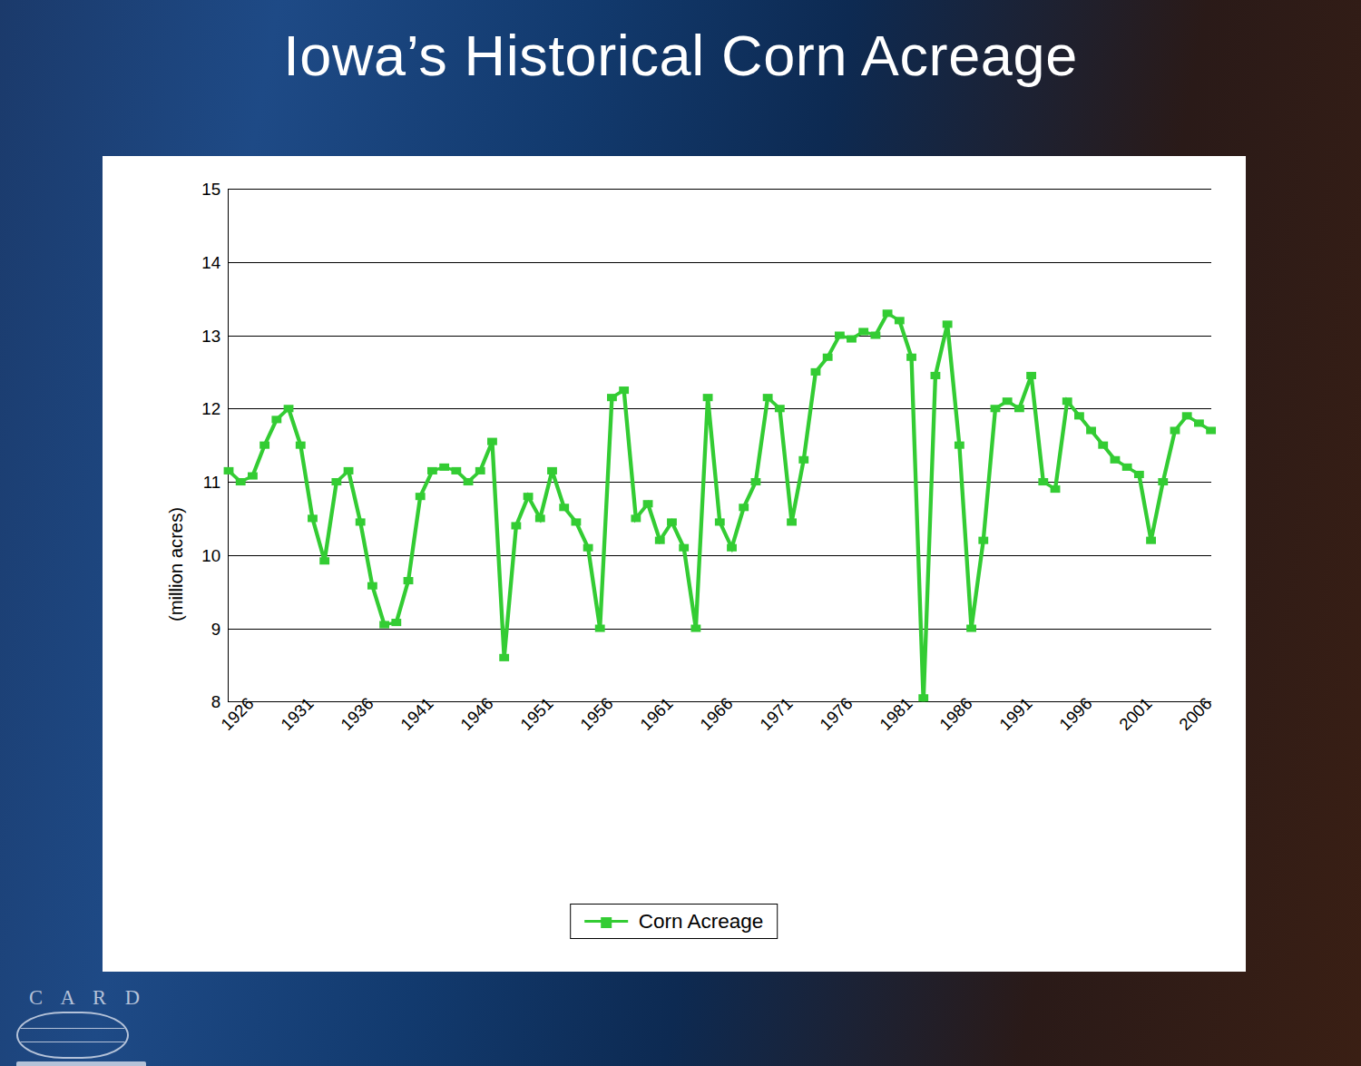Iowa’s Historical Corn Acreage
(million acres)
15
14
13
12
11
10
9
8
1926
1931
1936
1941
1946
1951
1956
1961
1966
1971
1976
1981
1986
1991
1996
2001
2006
Corn Acreage
C A R D